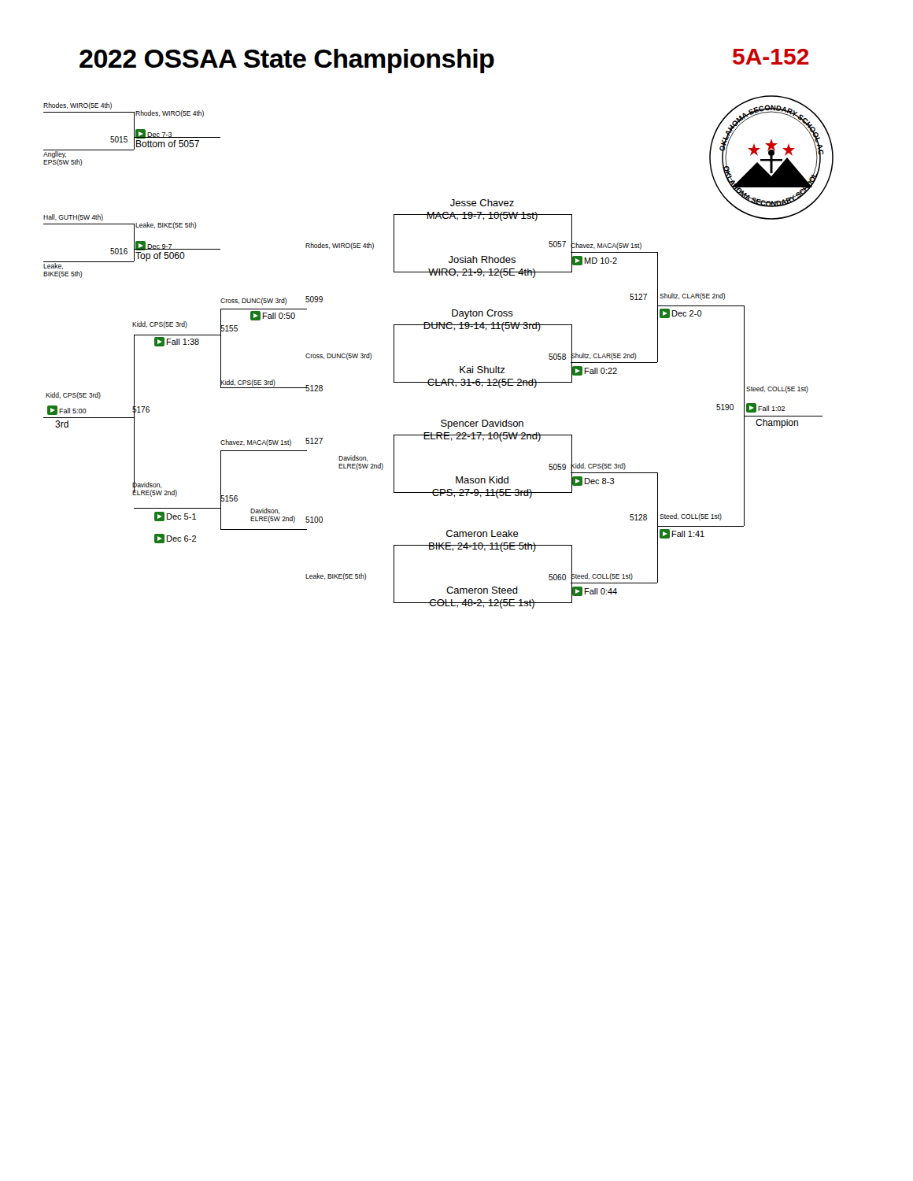2022 OSSAA State Championship
5A-152
OKLAHOMA SECONDARY SCHOOL ACTIVITIES ASSOCIATION OKLAHOMA SECONDARY SCHOOL
Rhodes, WIRO(5E 4th)
Anglley, EPS(5W 5th)
5015
Rhodes, WIRO(5E 4th)
Dec 7-3
Bottom of 5057
Hall, GUTH(5W 4th)
Leake, BIKE(5E 5th)
5016
Leake, BIKE(5E 5th)
Dec 9-7
Top of 5060
Jesse Chavez
MACA, 19-7, 10(5W 1st)
Josiah Rhodes
WIRO, 21-9, 12(5E 4th)
Rhodes, WIRO(5E 4th)
5057
Chavez, MACA(5W 1st)
MD 10-2
Dayton Cross
DUNC, 19-14, 11(5W 3rd)
Kai Shultz
CLAR, 31-6, 12(5E 2nd)
Cross, DUNC(5W 3rd)
5058
Shultz, CLAR(5E 2nd)
Fall 0:22
Spencer Davidson
ELRE, 22-17, 10(5W 2nd)
Mason Kidd
CPS, 27-9, 11(5E 3rd)
Davidson, ELRE(5W 2nd)
5059
Kidd, CPS(5E 3rd)
Dec 8-3
Cameron Leake
BIKE, 24-10, 11(5E 5th)
Cameron Steed
COLL, 48-2, 12(5E 1st)
Leake, BIKE(5E 5th)
5060
Steed, COLL(5E 1st)
Fall 0:44
5127
Shultz, CLAR(5E 2nd)
Dec 2-0
5128
Steed, COLL(5E 1st)
Fall 1:41
5190
Steed, COLL(5E 1st)
Fall 1:02
Champion
Cross, DUNC(5W 3rd)
5099
Fall 0:50
Kidd, CPS(5E 3rd)
5128
5155
Kidd, CPS(5E 3rd)
Fall 1:38
5156
Davidson, ELRE(5W 2nd)
Dec 5-1
Chavez, MACA(5W 1st)
5127
Davidson, ELRE(5W 2nd)
5100
Dec 6-2
Kidd, CPS(5E 3rd)
5176
Fall 5:00
3rd